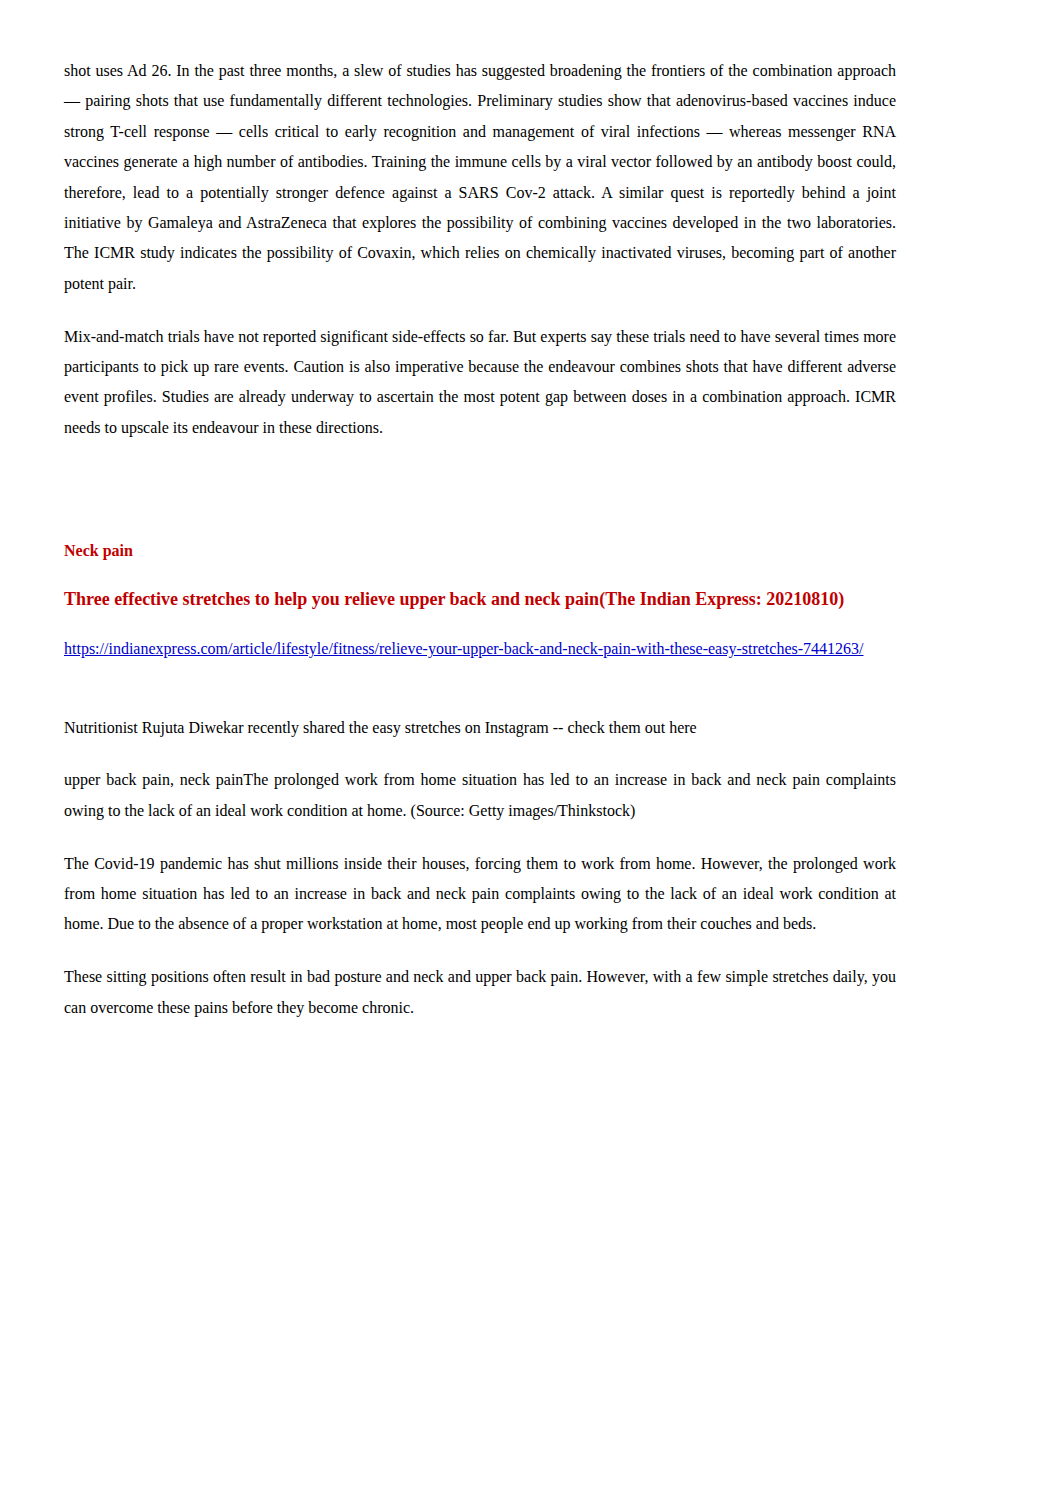shot uses Ad 26. In the past three months, a slew of studies has suggested broadening the frontiers of the combination approach — pairing shots that use fundamentally different technologies. Preliminary studies show that adenovirus-based vaccines induce strong T-cell response — cells critical to early recognition and management of viral infections — whereas messenger RNA vaccines generate a high number of antibodies. Training the immune cells by a viral vector followed by an antibody boost could, therefore, lead to a potentially stronger defence against a SARS Cov-2 attack. A similar quest is reportedly behind a joint initiative by Gamaleya and AstraZeneca that explores the possibility of combining vaccines developed in the two laboratories. The ICMR study indicates the possibility of Covaxin, which relies on chemically inactivated viruses, becoming part of another potent pair.
Mix-and-match trials have not reported significant side-effects so far. But experts say these trials need to have several times more participants to pick up rare events. Caution is also imperative because the endeavour combines shots that have different adverse event profiles. Studies are already underway to ascertain the most potent gap between doses in a combination approach. ICMR needs to upscale its endeavour in these directions.
Neck pain
Three effective stretches to help you relieve upper back and neck pain(The Indian Express: 20210810)
https://indianexpress.com/article/lifestyle/fitness/relieve-your-upper-back-and-neck-pain-with-these-easy-stretches-7441263/
Nutritionist Rujuta Diwekar recently shared the easy stretches on Instagram -- check them out here
upper back pain, neck painThe prolonged work from home situation has led to an increase in back and neck pain complaints owing to the lack of an ideal work condition at home. (Source: Getty images/Thinkstock)
The Covid-19 pandemic has shut millions inside their houses, forcing them to work from home. However, the prolonged work from home situation has led to an increase in back and neck pain complaints owing to the lack of an ideal work condition at home. Due to the absence of a proper workstation at home, most people end up working from their couches and beds.
These sitting positions often result in bad posture and neck and upper back pain. However, with a few simple stretches daily, you can overcome these pains before they become chronic.